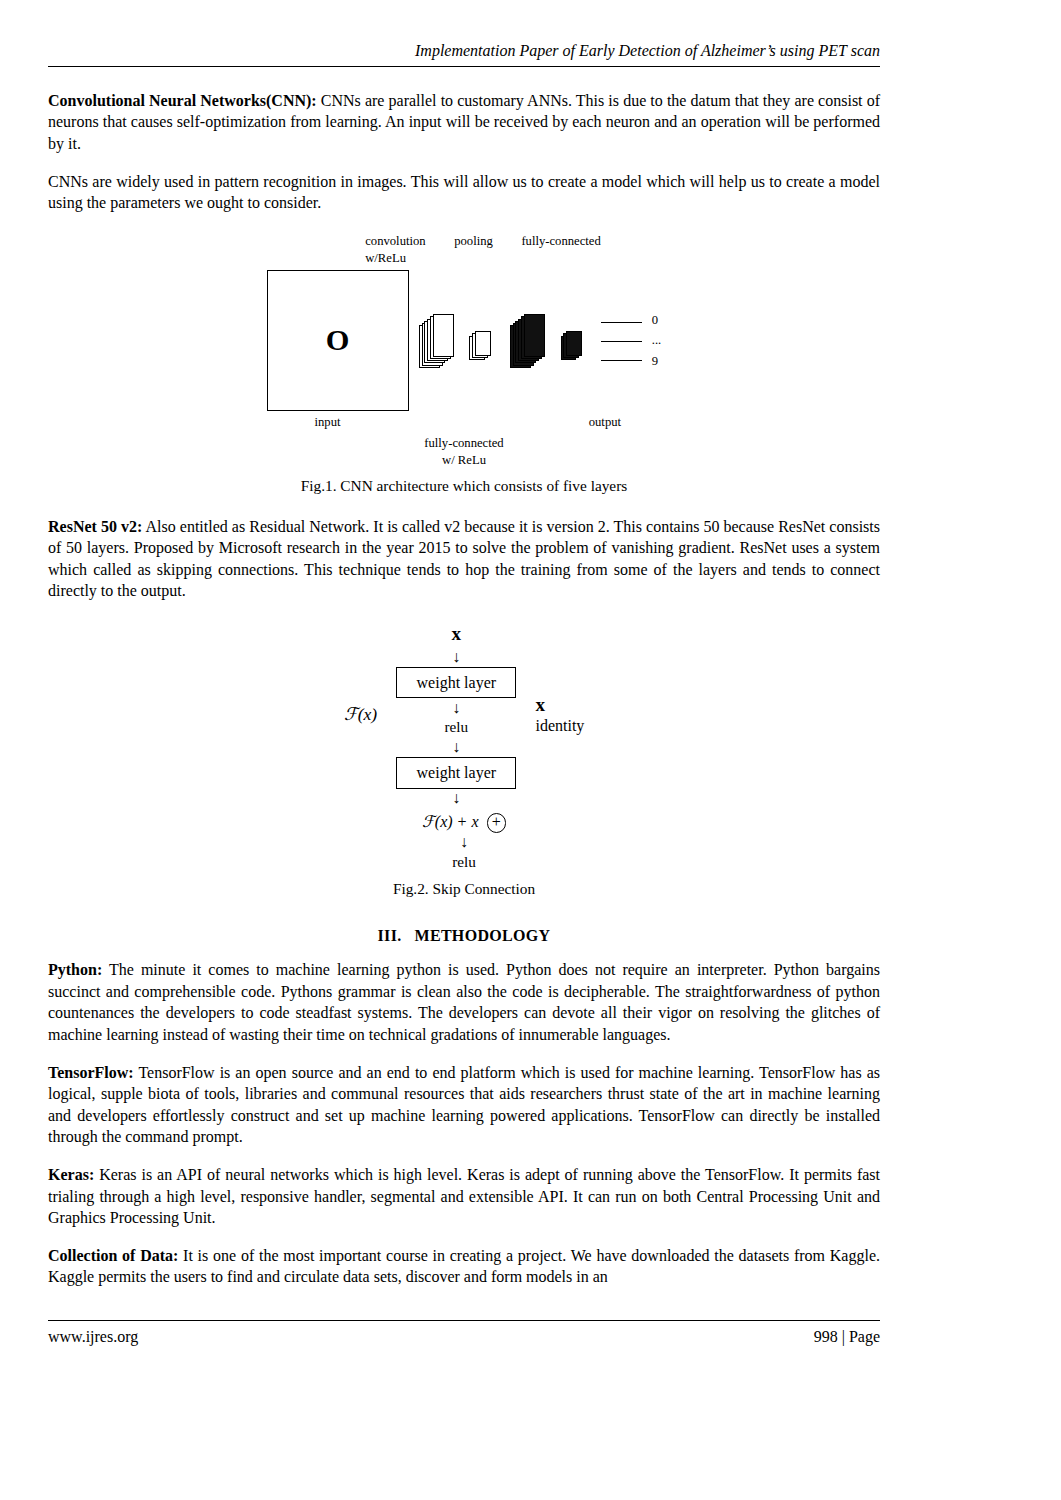Implementation Paper of Early Detection of Alzheimer’s using PET scan
Convolutional Neural Networks(CNN): CNNs are parallel to customary ANNs. This is due to the datum that they are consist of neurons that causes self-optimization from learning. An input will be received by each neuron and an operation will be performed by it.
CNNs are widely used in pattern recognition in images. This will allow us to create a model which will help us to create a model using the parameters we ought to consider.
convolution
w/ReLu pooling fully-connected
O
0
...
9
input output
fully-connected
w/ ReLu
Fig.1. CNN architecture which consists of five layers
ResNet 50 v2: Also entitled as Residual Network. It is called v2 because it is version 2. This contains 50 because ResNet consists of 50 layers. Proposed by Microsoft research in the year 2015 to solve the problem of vanishing gradient. ResNet uses a system which called as skipping connections. This technique tends to hop the training from some of the layers and tends to connect directly to the output.
ℱ(x)
x
↓
weight layer
↓
relu
↓
weight layer
↓
x
identity
ℱ(x) + x +
↓
relu
Fig.2. Skip Connection
III. METHODOLOGY
Python: The minute it comes to machine learning python is used. Python does not require an interpreter. Python bargains succinct and comprehensible code. Pythons grammar is clean also the code is decipherable. The straightforwardness of python countenances the developers to code steadfast systems. The developers can devote all their vigor on resolving the glitches of machine learning instead of wasting their time on technical gradations of innumerable languages.
TensorFlow: TensorFlow is an open source and an end to end platform which is used for machine learning. TensorFlow has as logical, supple biota of tools, libraries and communal resources that aids researchers thrust state of the art in machine learning and developers effortlessly construct and set up machine learning powered applications. TensorFlow can directly be installed through the command prompt.
Keras: Keras is an API of neural networks which is high level. Keras is adept of running above the TensorFlow. It permits fast trialing through a high level, responsive handler, segmental and extensible API. It can run on both Central Processing Unit and Graphics Processing Unit.
Collection of Data: It is one of the most important course in creating a project. We have downloaded the datasets from Kaggle. Kaggle permits the users to find and circulate data sets, discover and form models in an
www.ijres.org 998 | Page